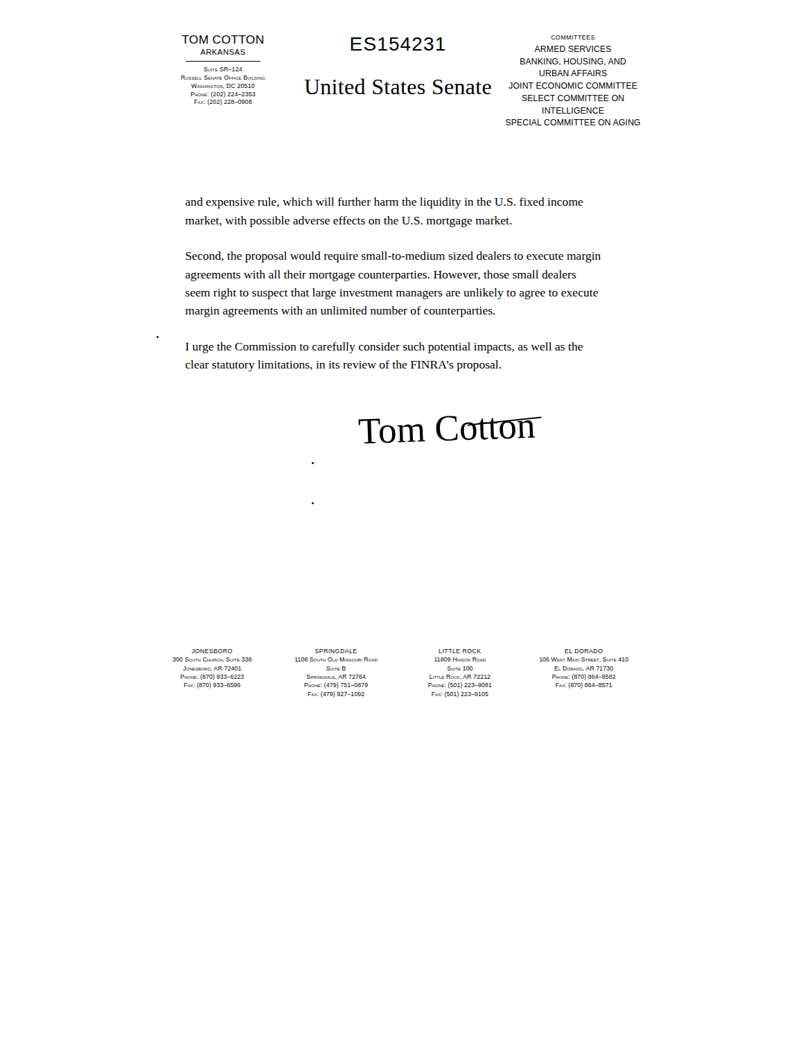TOM COTTON
ARKANSAS
Suite SR–124
Russell Senate Office Building
Washington, DC 20510
Phone: (202) 224–2353
Fax: (202) 228–0908
ES154231
United States Senate
COMMITTEES
ARMED SERVICES
BANKING, HOUSING, AND
URBAN AFFAIRS
JOINT ECONOMIC COMMITTEE
SELECT COMMITTEE ON INTELLIGENCE
SPECIAL COMMITTEE ON AGING
and expensive rule, which will further harm the liquidity in the U.S. fixed income market, with possible adverse effects on the U.S. mortgage market.
Second, the proposal would require small-to-medium sized dealers to execute margin agreements with all their mortgage counterparties. However, those small dealers seem right to suspect that large investment managers are unlikely to agree to execute margin agreements with an unlimited number of counterparties.
I urge the Commission to carefully consider such potential impacts, as well as the clear statutory limitations, in its review of the FINRA’s proposal.
Tom Cotton
JONESBORO
300 South Church, Suite 338
Jonesboro, AR 72401
Phone: (870) 933–6223
Fax: (870) 933–6596
SPRINGDALE
1108 South Old Missouri Road
Suite B
Springdale, AR 72764
Phone: (479) 751–0879
Fax: (479) 927–1092
LITTLE ROCK
11809 Hinson Road
Suite 100
Little Rock, AR 72212
Phone: (501) 223–9081
Fax: (501) 223–9105
EL DORADO
106 West Main Street, Suite 410
El Dorado, AR 71730
Phone: (870) 864–8582
Fax: (870) 864–8571